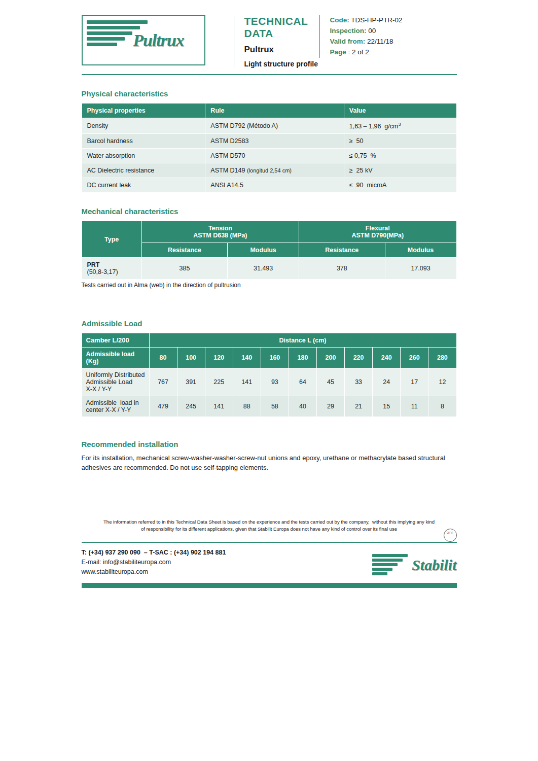Pultrux
TECHNICAL DATA
Pultrux
Light structure profile
Code: TDS-HP-PTR-02
Inspection: 00
Valid from: 22/11/18
Page : 2 of 2
Physical characteristics
| Physical properties | Rule | Value |
| --- | --- | --- |
| Density | ASTM D792 (Método A) | 1,63 – 1,96 g/cm 3 |
| Barcol hardness | ASTM D2583 | ≥ 50 |
| Water absorption | ASTM D570 | ≤ 0,75 % |
| AC Dielectric resistance | ASTM D149 (longitud 2,54 cm) | ≥ 25 kV |
| DC current leak | ANSI A14.5 | ≤ 90 microA |
Mechanical characteristics
| Type | Tension ASTM D638 (MPa) | Flexural ASTM D790(MPa) |
| --- | --- | --- |
| Resistance | Modulus | Resistance | Modulus |
| PRT (50,8-3,17) | 385 | 31.493 | 378 | 17.093 |
Tests carried out in Alma (web) in the direction of pultrusion
Admissible Load
| Camber L/200 | Distance L (cm) |
| --- | --- |
| Admissible load (Kg) | 80 | 100 | 120 | 140 | 160 | 180 | 200 | 220 | 240 | 260 | 280 |
| Uniformly Distributed Admissible Load X-X / Y-Y | 767 | 391 | 225 | 141 | 93 | 64 | 45 | 33 | 24 | 17 | 12 |
| Admissible load in center X-X / Y-Y | 479 | 245 | 141 | 88 | 58 | 40 | 29 | 21 | 15 | 11 | 8 |
Recommended installation
For its installation, mechanical screw-washer-washer-screw-nut unions and epoxy, urethane or methacrylate based structural adhesives are recommended. Do not use self-tapping elements.
The information referred to in this Technical Data Sheet is based on the experience and the tests carried out by the company, without this implying any kind of responsibility for its different applications, given that Stabilit Europa does not have any kind of control over its final use
OTIF
T: (+34) 937 290 090 – T-SAC : (+34) 902 194 881
E-mail: info@stabiliteuropa.com
www.stabiliteuropa.com
Stabilit